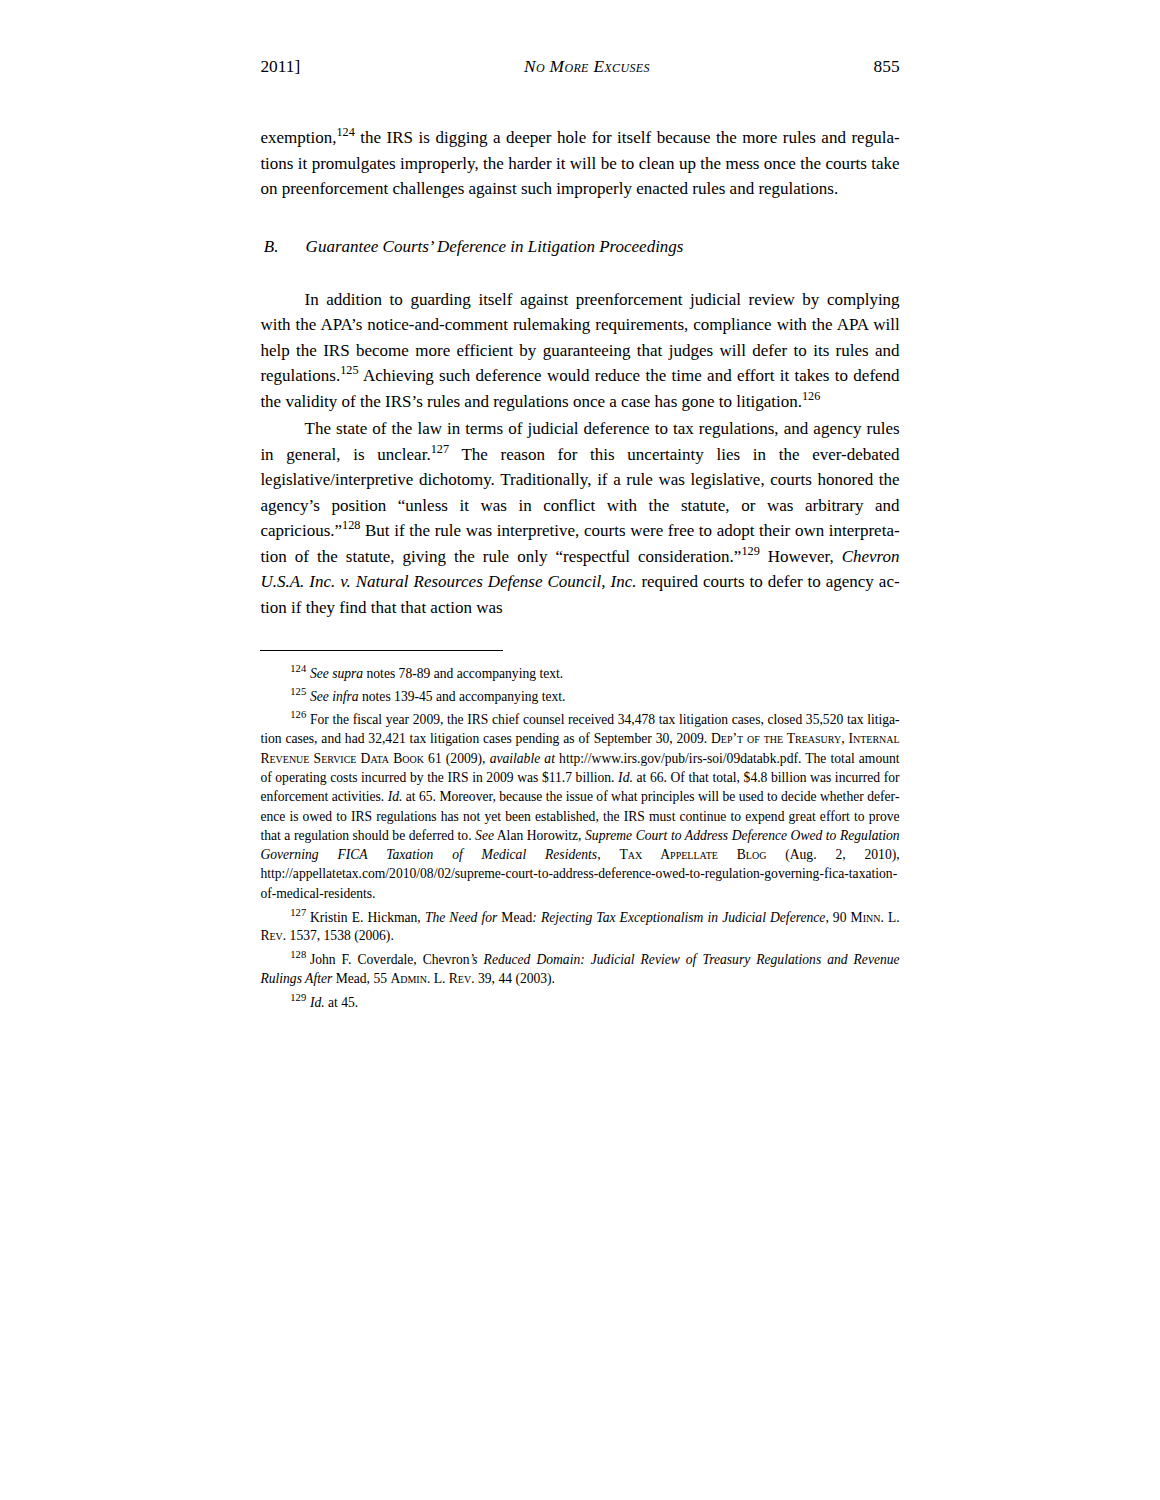2011] No More Excuses 855
exemption,124 the IRS is digging a deeper hole for itself because the more rules and regulations it promulgates improperly, the harder it will be to clean up the mess once the courts take on preenforcement challenges against such improperly enacted rules and regulations.
B. Guarantee Courts’ Deference in Litigation Proceedings
In addition to guarding itself against preenforcement judicial review by complying with the APA’s notice-and-comment rulemaking requirements, compliance with the APA will help the IRS become more efficient by guaranteeing that judges will defer to its rules and regulations.125 Achieving such deference would reduce the time and effort it takes to defend the validity of the IRS’s rules and regulations once a case has gone to litigation.126
The state of the law in terms of judicial deference to tax regulations, and agency rules in general, is unclear.127 The reason for this uncertainty lies in the ever-debated legislative/interpretive dichotomy. Traditionally, if a rule was legislative, courts honored the agency’s position “unless it was in conflict with the statute, or was arbitrary and capricious.”128 But if the rule was interpretive, courts were free to adopt their own interpretation of the statute, giving the rule only “respectful consideration.”129 However, Chevron U.S.A. Inc. v. Natural Resources Defense Council, Inc. required courts to defer to agency action if they find that that action was
124 See supra notes 78-89 and accompanying text.
125 See infra notes 139-45 and accompanying text.
126 For the fiscal year 2009, the IRS chief counsel received 34,478 tax litigation cases, closed 35,520 tax litigation cases, and had 32,421 tax litigation cases pending as of September 30, 2009. Dep’t of the Treasury, Internal Revenue Service Data Book 61 (2009), available at http://www.irs.gov/pub/irs-soi/09databk.pdf. The total amount of operating costs incurred by the IRS in 2009 was $11.7 billion. Id. at 66. Of that total, $4.8 billion was incurred for enforcement activities. Id. at 65. Moreover, because the issue of what principles will be used to decide whether deference is owed to IRS regulations has not yet been established, the IRS must continue to expend great effort to prove that a regulation should be deferred to. See Alan Horowitz, Supreme Court to Address Deference Owed to Regulation Governing FICA Taxation of Medical Residents, Tax Appellate Blog (Aug. 2, 2010), http://appellatetax.com/2010/08/02/supreme-court-to-address-deference-owed-to-regulation-governing-fica-taxation-of-medical-residents.
127 Kristin E. Hickman, The Need for Mead: Rejecting Tax Exceptionalism in Judicial Deference, 90 Minn. L. Rev. 1537, 1538 (2006).
128 John F. Coverdale, Chevron’s Reduced Domain: Judicial Review of Treasury Regulations and Revenue Rulings After Mead, 55 Admin. L. Rev. 39, 44 (2003).
129 Id. at 45.